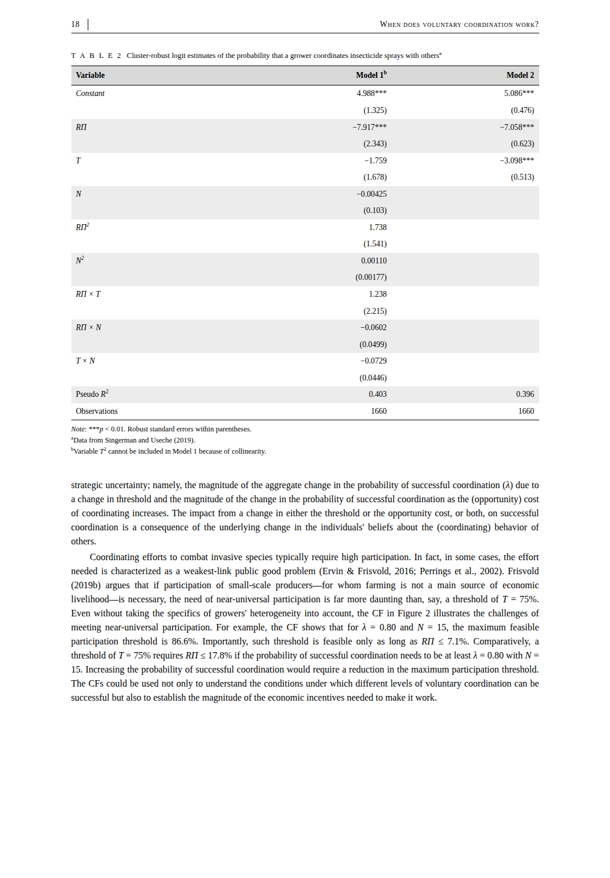18 When does voluntary coordination work?
T A B L E 2 Cluster-robust logit estimates of the probability that a grower coordinates insecticide sprays with others a
| Variable | Model 1 b | Model 2 |
| --- | --- | --- |
| Constant | 4.988*** | 5.086*** |
| | (1.325) | (0.476) |
| RΠ | −7.917*** | −7.058*** |
| | (2.343) | (0.623) |
| T | −1.759 | −3.098*** |
| | (1.678) | (0.513) |
| N | −0.00425 | |
| | (0.103) | |
| RΠ 2 | 1.738 | |
| | (1.541) | |
| N 2 | 0.00110 | |
| | (0.00177) | |
| RΠ × T | 1.238 | |
| | (2.215) | |
| RΠ × N | −0.0602 | |
| | (0.0499) | |
| T × N | −0.0729 | |
| | (0.0446) | |
| Pseudo R 2 | 0.403 | 0.396 |
| Observations | 1660 | 1660 |
Note: ***p < 0.01. Robust standard errors within parentheses.
aData from Singerman and Useche (2019).
bVariable T2 cannot be included in Model 1 because of collinearity.
strategic uncertainty; namely, the magnitude of the aggregate change in the probability of successful coordination (λ) due to a change in threshold and the magnitude of the change in the probability of successful coordination as the (opportunity) cost of coordinating increases. The impact from a change in either the threshold or the opportunity cost, or both, on successful coordination is a consequence of the underlying change in the individuals' beliefs about the (coordinating) behavior of others.
Coordinating efforts to combat invasive species typically require high participation. In fact, in some cases, the effort needed is characterized as a weakest-link public good problem (Ervin & Frisvold, 2016; Perrings et al., 2002). Frisvold (2019b) argues that if participation of small-scale producers—for whom farming is not a main source of economic livelihood—is necessary, the need of near-universal participation is far more daunting than, say, a threshold of T = 75%. Even without taking the specifics of growers' heterogeneity into account, the CF in Figure 2 illustrates the challenges of meeting near-universal participation. For example, the CF shows that for λ = 0.80 and N = 15, the maximum feasible participation threshold is 86.6%. Importantly, such threshold is feasible only as long as RΠ ≤ 7.1%. Comparatively, a threshold of T = 75% requires RΠ ≤ 17.8% if the probability of successful coordination needs to be at least λ = 0.80 with N = 15. Increasing the probability of successful coordination would require a reduction in the maximum participation threshold. The CFs could be used not only to understand the conditions under which different levels of voluntary coordination can be successful but also to establish the magnitude of the economic incentives needed to make it work.